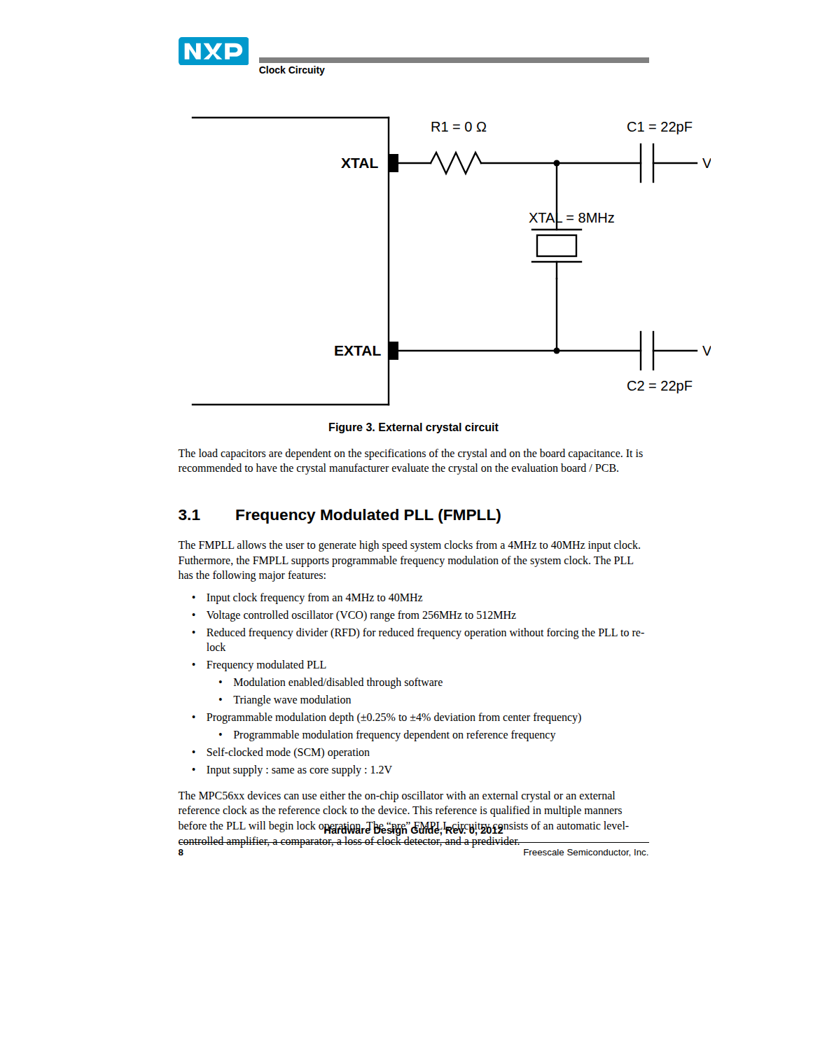Clock Circuity
XTAL EXTAL R1 = 0 Ω C1 = 22pF C2 = 22pF XTAL = 8MHz V SS_HV_OSC0 V SS_HV_OSC0
Figure 3. External crystal circuit
The load capacitors are dependent on the specifications of the crystal and on the board capacitance. It is recommended to have the crystal manufacturer evaluate the crystal on the evaluation board / PCB.
3.1 Frequency Modulated PLL (FMPLL)
The FMPLL allows the user to generate high speed system clocks from a 4MHz to 40MHz input clock. Futhermore, the FMPLL supports programmable frequency modulation of the system clock. The PLL has the following major features:
Input clock frequency from an 4MHz to 40MHz
Voltage controlled oscillator (VCO) range from 256MHz to 512MHz
Reduced frequency divider (RFD) for reduced frequency operation without forcing the PLL to re-lock
Frequency modulated PLL
Modulation enabled/disabled through software
Triangle wave modulation
Programmable modulation depth (±0.25% to ±4% deviation from center frequency)
Programmable modulation frequency dependent on reference frequency
Self-clocked mode (SCM) operation
Input supply : same as core supply : 1.2V
The MPC56xx devices can use either the on-chip oscillator with an external crystal or an external reference clock as the reference clock to the device. This reference is qualified in multiple manners before the PLL will begin lock operation. The “pre” FMPLL circuitry consists of an automatic level-controlled amplifier, a comparator, a loss of clock detector, and a predivider.
Hardware Design Guide, Rev. 0, 2012
8 Freescale Semiconductor, Inc.